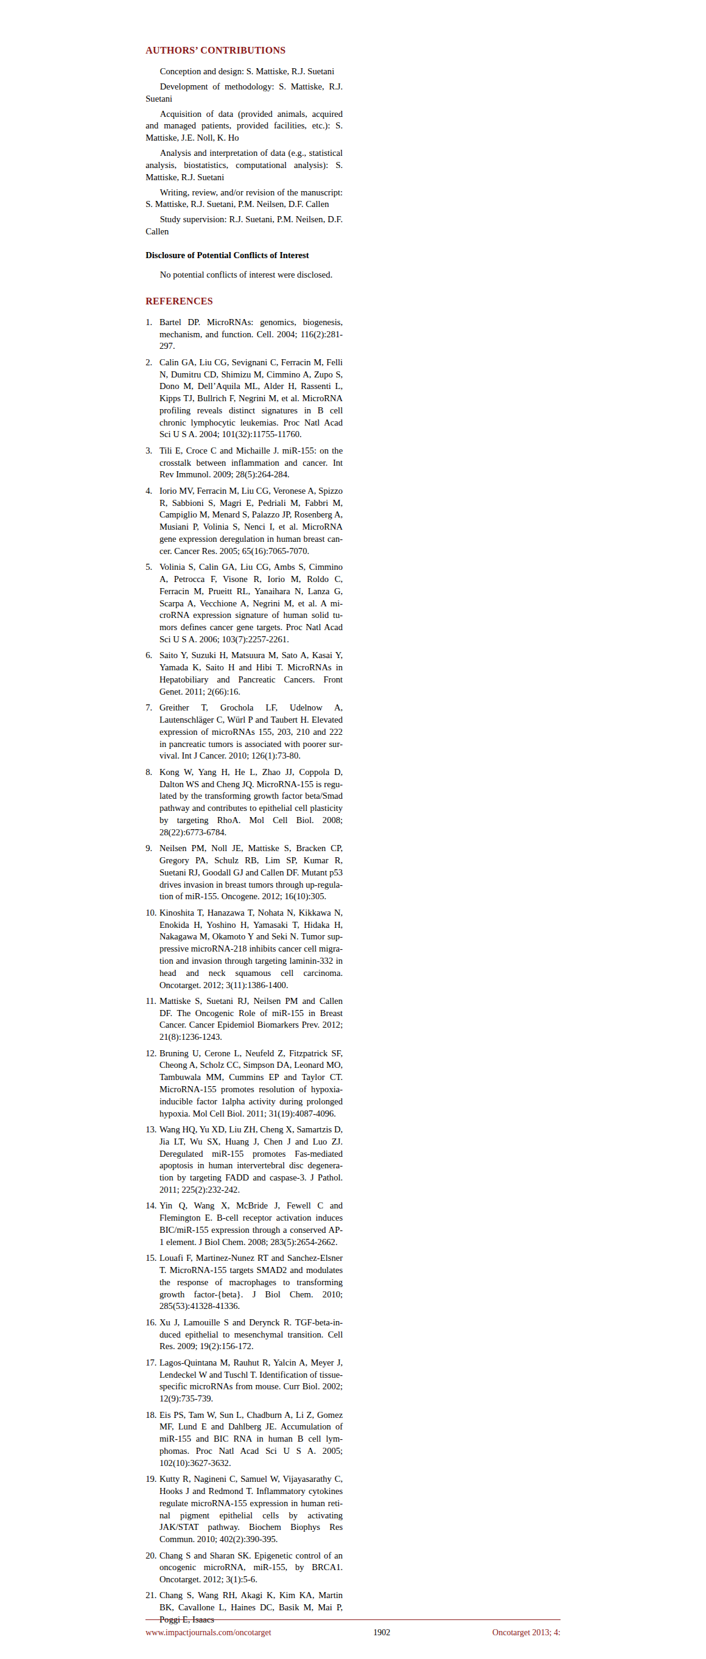AUTHORS’ CONTRIBUTIONS
Conception and design: S. Mattiske, R.J. Suetani
Development of methodology: S. Mattiske, R.J. Suetani
Acquisition of data (provided animals, acquired and managed patients, provided facilities, etc.): S. Mattiske, J.E. Noll, K. Ho
Analysis and interpretation of data (e.g., statistical analysis, biostatistics, computational analysis): S. Mattiske, R.J. Suetani
Writing, review, and/or revision of the manuscript: S. Mattiske, R.J. Suetani, P.M. Neilsen, D.F. Callen
Study supervision: R.J. Suetani, P.M. Neilsen, D.F. Callen
Disclosure of Potential Conflicts of Interest
No potential conflicts of interest were disclosed.
REFERENCES
Bartel DP. MicroRNAs: genomics, biogenesis, mechanism, and function. Cell. 2004; 116(2):281-297.
Calin GA, Liu CG, Sevignani C, Ferracin M, Felli N, Dumitru CD, Shimizu M, Cimmino A, Zupo S, Dono M, Dell’Aquila ML, Alder H, Rassenti L, Kipps TJ, Bullrich F, Negrini M, et al. MicroRNA profiling reveals distinct signatures in B cell chronic lymphocytic leukemias. Proc Natl Acad Sci U S A. 2004; 101(32):11755-11760.
Tili E, Croce C and Michaille J. miR-155: on the crosstalk between inflammation and cancer. Int Rev Immunol. 2009; 28(5):264-284.
Iorio MV, Ferracin M, Liu CG, Veronese A, Spizzo R, Sabbioni S, Magri E, Pedriali M, Fabbri M, Campiglio M, Menard S, Palazzo JP, Rosenberg A, Musiani P, Volinia S, Nenci I, et al. MicroRNA gene expression deregulation in human breast cancer. Cancer Res. 2005; 65(16):7065-7070.
Volinia S, Calin GA, Liu CG, Ambs S, Cimmino A, Petrocca F, Visone R, Iorio M, Roldo C, Ferracin M, Prueitt RL, Yanaihara N, Lanza G, Scarpa A, Vecchione A, Negrini M, et al. A microRNA expression signature of human solid tumors defines cancer gene targets. Proc Natl Acad Sci U S A. 2006; 103(7):2257-2261.
Saito Y, Suzuki H, Matsuura M, Sato A, Kasai Y, Yamada K, Saito H and Hibi T. MicroRNAs in Hepatobiliary and Pancreatic Cancers. Front Genet. 2011; 2(66):16.
Greither T, Grochola LF, Udelnow A, Lautenschläger C, Würl P and Taubert H. Elevated expression of microRNAs 155, 203, 210 and 222 in pancreatic tumors is associated with poorer survival. Int J Cancer. 2010; 126(1):73-80.
Kong W, Yang H, He L, Zhao JJ, Coppola D, Dalton WS and Cheng JQ. MicroRNA-155 is regulated by the transforming growth factor beta/Smad pathway and contributes to epithelial cell plasticity by targeting RhoA. Mol Cell Biol. 2008; 28(22):6773-6784.
Neilsen PM, Noll JE, Mattiske S, Bracken CP, Gregory PA, Schulz RB, Lim SP, Kumar R, Suetani RJ, Goodall GJ and Callen DF. Mutant p53 drives invasion in breast tumors through up-regulation of miR-155. Oncogene. 2012; 16(10):305.
Kinoshita T, Hanazawa T, Nohata N, Kikkawa N, Enokida H, Yoshino H, Yamasaki T, Hidaka H, Nakagawa M, Okamoto Y and Seki N. Tumor suppressive microRNA-218 inhibits cancer cell migration and invasion through targeting laminin-332 in head and neck squamous cell carcinoma. Oncotarget. 2012; 3(11):1386-1400.
Mattiske S, Suetani RJ, Neilsen PM and Callen DF. The Oncogenic Role of miR-155 in Breast Cancer. Cancer Epidemiol Biomarkers Prev. 2012; 21(8):1236-1243.
Bruning U, Cerone L, Neufeld Z, Fitzpatrick SF, Cheong A, Scholz CC, Simpson DA, Leonard MO, Tambuwala MM, Cummins EP and Taylor CT. MicroRNA-155 promotes resolution of hypoxia-inducible factor 1alpha activity during prolonged hypoxia. Mol Cell Biol. 2011; 31(19):4087-4096.
Wang HQ, Yu XD, Liu ZH, Cheng X, Samartzis D, Jia LT, Wu SX, Huang J, Chen J and Luo ZJ. Deregulated miR-155 promotes Fas-mediated apoptosis in human intervertebral disc degeneration by targeting FADD and caspase-3. J Pathol. 2011; 225(2):232-242.
Yin Q, Wang X, McBride J, Fewell C and Flemington E. B-cell receptor activation induces BIC/miR-155 expression through a conserved AP-1 element. J Biol Chem. 2008; 283(5):2654-2662.
Louafi F, Martinez-Nunez RT and Sanchez-Elsner T. MicroRNA-155 targets SMAD2 and modulates the response of macrophages to transforming growth factor-{beta}. J Biol Chem. 2010; 285(53):41328-41336.
Xu J, Lamouille S and Derynck R. TGF-beta-induced epithelial to mesenchymal transition. Cell Res. 2009; 19(2):156-172.
Lagos-Quintana M, Rauhut R, Yalcin A, Meyer J, Lendeckel W and Tuschl T. Identification of tissue-specific microRNAs from mouse. Curr Biol. 2002; 12(9):735-739.
Eis PS, Tam W, Sun L, Chadburn A, Li Z, Gomez MF, Lund E and Dahlberg JE. Accumulation of miR-155 and BIC RNA in human B cell lymphomas. Proc Natl Acad Sci U S A. 2005; 102(10):3627-3632.
Kutty R, Nagineni C, Samuel W, Vijayasarathy C, Hooks J and Redmond T. Inflammatory cytokines regulate microRNA-155 expression in human retinal pigment epithelial cells by activating JAK/STAT pathway. Biochem Biophys Res Commun. 2010; 402(2):390-395.
Chang S and Sharan SK. Epigenetic control of an oncogenic microRNA, miR-155, by BRCA1. Oncotarget. 2012; 3(1):5-6.
Chang S, Wang RH, Akagi K, Kim KA, Martin BK, Cavallone L, Haines DC, Basik M, Mai P, Poggi E, Isaacs
www.impactjournals.com/oncotarget 1902 Oncotarget 2013; 4: